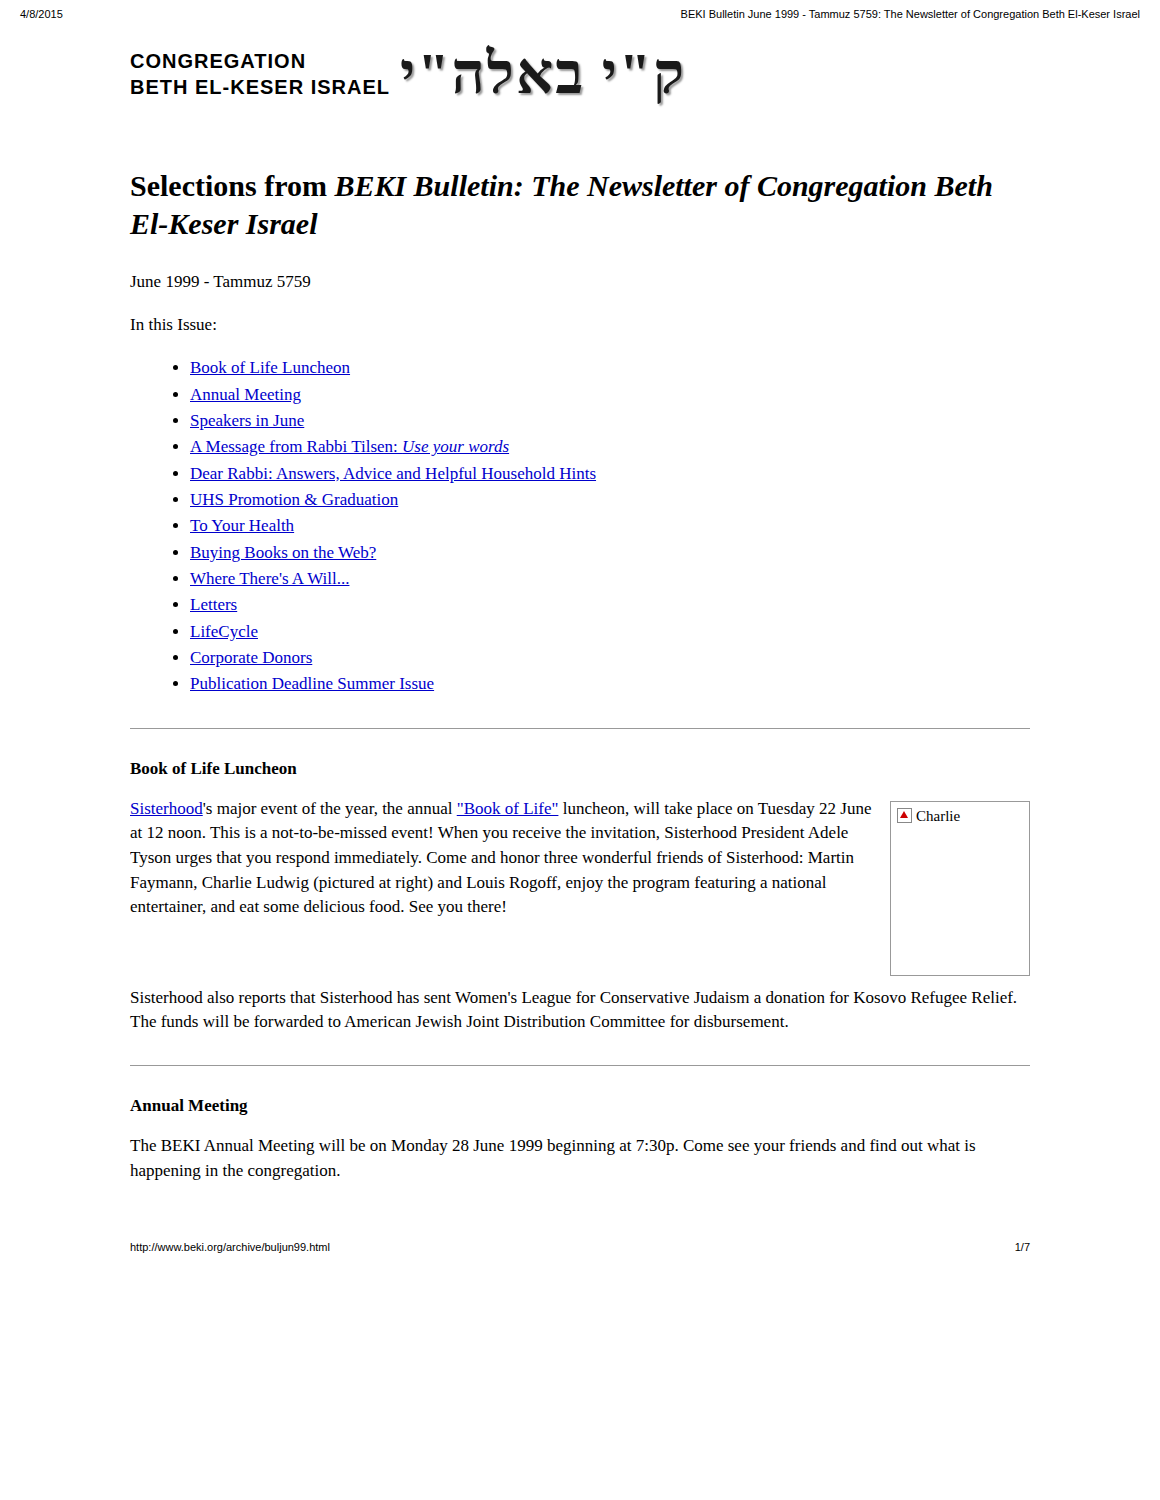4/8/2015 BEKI Bulletin June 1999 - Tammuz 5759: The Newsletter of Congregation Beth El-Keser Israel
CONGREGATION
BETH EL-KESER ISRAEL ק"י באלה"י
Selections from BEKI Bulletin: The Newsletter of Congregation Beth El-Keser Israel
June 1999 - Tammuz 5759
In this Issue:
Book of Life Luncheon
Annual Meeting
Speakers in June
A Message from Rabbi Tilsen: Use your words
Dear Rabbi: Answers, Advice and Helpful Household Hints
UHS Promotion & Graduation
To Your Health
Buying Books on the Web?
Where There's A Will...
Letters
LifeCycle
Corporate Donors
Publication Deadline Summer Issue
Book of Life Luncheon
Charlie
Sisterhood's major event of the year, the annual "Book of Life" luncheon, will take place on Tuesday 22 June at 12 noon. This is a not-to-be-missed event! When you receive the invitation, Sisterhood President Adele Tyson urges that you respond immediately. Come and honor three wonderful friends of Sisterhood: Martin Faymann, Charlie Ludwig (pictured at right) and Louis Rogoff, enjoy the program featuring a national entertainer, and eat some delicious food. See you there!
Sisterhood also reports that Sisterhood has sent Women's League for Conservative Judaism a donation for Kosovo Refugee Relief. The funds will be forwarded to American Jewish Joint Distribution Committee for disbursement.
Annual Meeting
The BEKI Annual Meeting will be on Monday 28 June 1999 beginning at 7:30p. Come see your friends and find out what is happening in the congregation.
http://www.beki.org/archive/buljun99.html 1/7